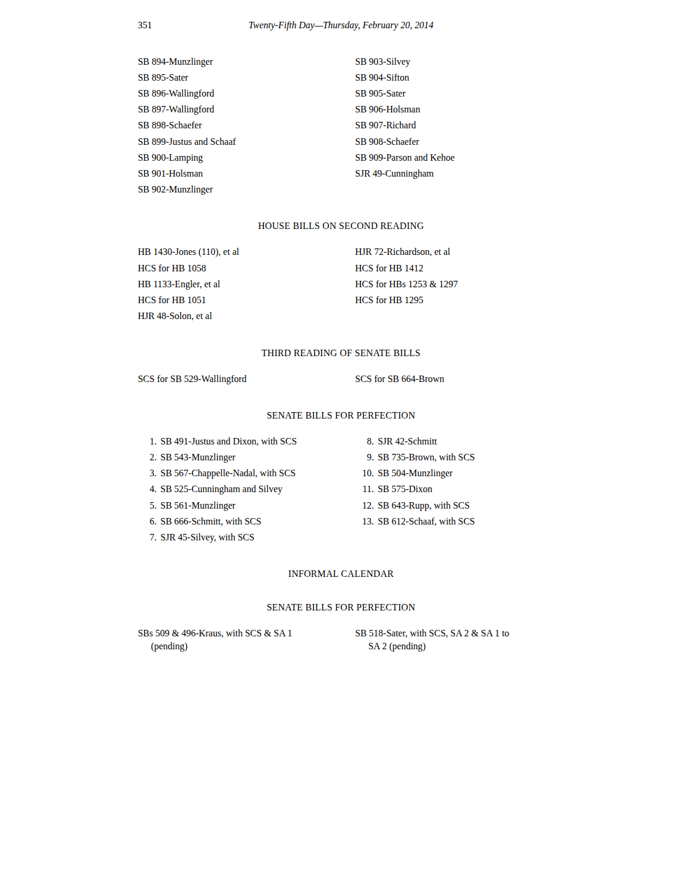351
Twenty-Fifth Day—Thursday, February 20, 2014
SB 894-Munzlinger
SB 895-Sater
SB 896-Wallingford
SB 897-Wallingford
SB 898-Schaefer
SB 899-Justus and Schaaf
SB 900-Lamping
SB 901-Holsman
SB 902-Munzlinger
SB 903-Silvey
SB 904-Sifton
SB 905-Sater
SB 906-Holsman
SB 907-Richard
SB 908-Schaefer
SB 909-Parson and Kehoe
SJR 49-Cunningham
HOUSE BILLS ON SECOND READING
HB 1430-Jones (110), et al
HCS for HB 1058
HB 1133-Engler, et al
HCS for HB 1051
HJR 48-Solon, et al
HJR 72-Richardson, et al
HCS for HB 1412
HCS for HBs 1253 & 1297
HCS for HB 1295
THIRD READING OF SENATE BILLS
SCS for SB 529-Wallingford
SCS for SB 664-Brown
SENATE BILLS FOR PERFECTION
SB 491-Justus and Dixon, with SCS
SB 543-Munzlinger
SB 567-Chappelle-Nadal, with SCS
SB 525-Cunningham and Silvey
SB 561-Munzlinger
SB 666-Schmitt, with SCS
SJR 45-Silvey, with SCS
SJR 42-Schmitt
SB 735-Brown, with SCS
SB 504-Munzlinger
SB 575-Dixon
SB 643-Rupp, with SCS
SB 612-Schaaf, with SCS
INFORMAL CALENDAR
SENATE BILLS FOR PERFECTION
SBs 509 & 496-Kraus, with SCS & SA 1(pending)
SB 518-Sater, with SCS, SA 2 & SA 1 toSA 2 (pending)